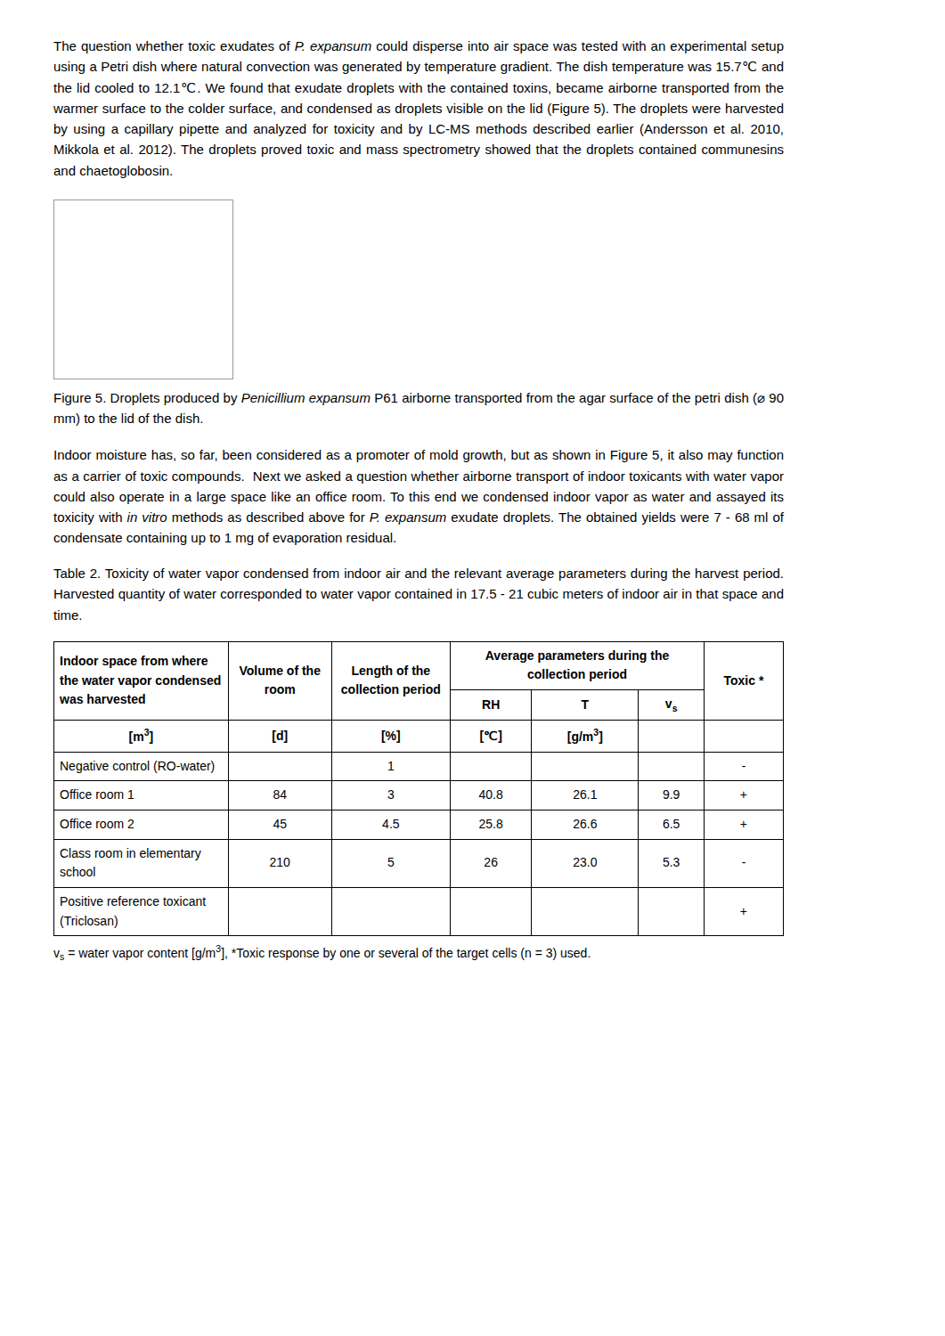The question whether toxic exudates of P. expansum could disperse into air space was tested with an experimental setup using a Petri dish where natural convection was generated by temperature gradient. The dish temperature was 15.7℃ and the lid cooled to 12.1℃. We found that exudate droplets with the contained toxins, became airborne transported from the warmer surface to the colder surface, and condensed as droplets visible on the lid (Figure 5). The droplets were harvested by using a capillary pipette and analyzed for toxicity and by LC-MS methods described earlier (Andersson et al. 2010, Mikkola et al. 2012). The droplets proved toxic and mass spectrometry showed that the droplets contained communesins and chaetoglobosin.
Figure 5. Droplets produced by Penicillium expansum P61 airborne transported from the agar surface of the petri dish (⌀ 90 mm) to the lid of the dish.
Indoor moisture has, so far, been considered as a promoter of mold growth, but as shown in Figure 5, it also may function as a carrier of toxic compounds. Next we asked a question whether airborne transport of indoor toxicants with water vapor could also operate in a large space like an office room. To this end we condensed indoor vapor as water and assayed its toxicity with in vitro methods as described above for P. expansum exudate droplets. The obtained yields were 7 - 68 ml of condensate containing up to 1 mg of evaporation residual.
Table 2. Toxicity of water vapor condensed from indoor air and the relevant average parameters during the harvest period. Harvested quantity of water corresponded to water vapor contained in 17.5 - 21 cubic meters of indoor air in that space and time.
| Indoor space from where the water vapor condensed was harvested | Volume of the room | Length of the collection period | Average parameters during the collection period | Toxic * |
| --- | --- | --- | --- | --- |
| RH | T | v s |
| [m 3 ] | [d] | [%] | [℃] | [g/m 3 ] | |
| Negative control (RO-water) | | 1 | | | | - |
| Office room 1 | 84 | 3 | 40.8 | 26.1 | 9.9 | + |
| Office room 2 | 45 | 4.5 | 25.8 | 26.6 | 6.5 | + |
| Class room in elementary school | 210 | 5 | 26 | 23.0 | 5.3 | - |
| Positive reference toxicant (Triclosan) | | | | | | + |
vs = water vapor content [g/m3], *Toxic response by one or several of the target cells (n = 3) used.